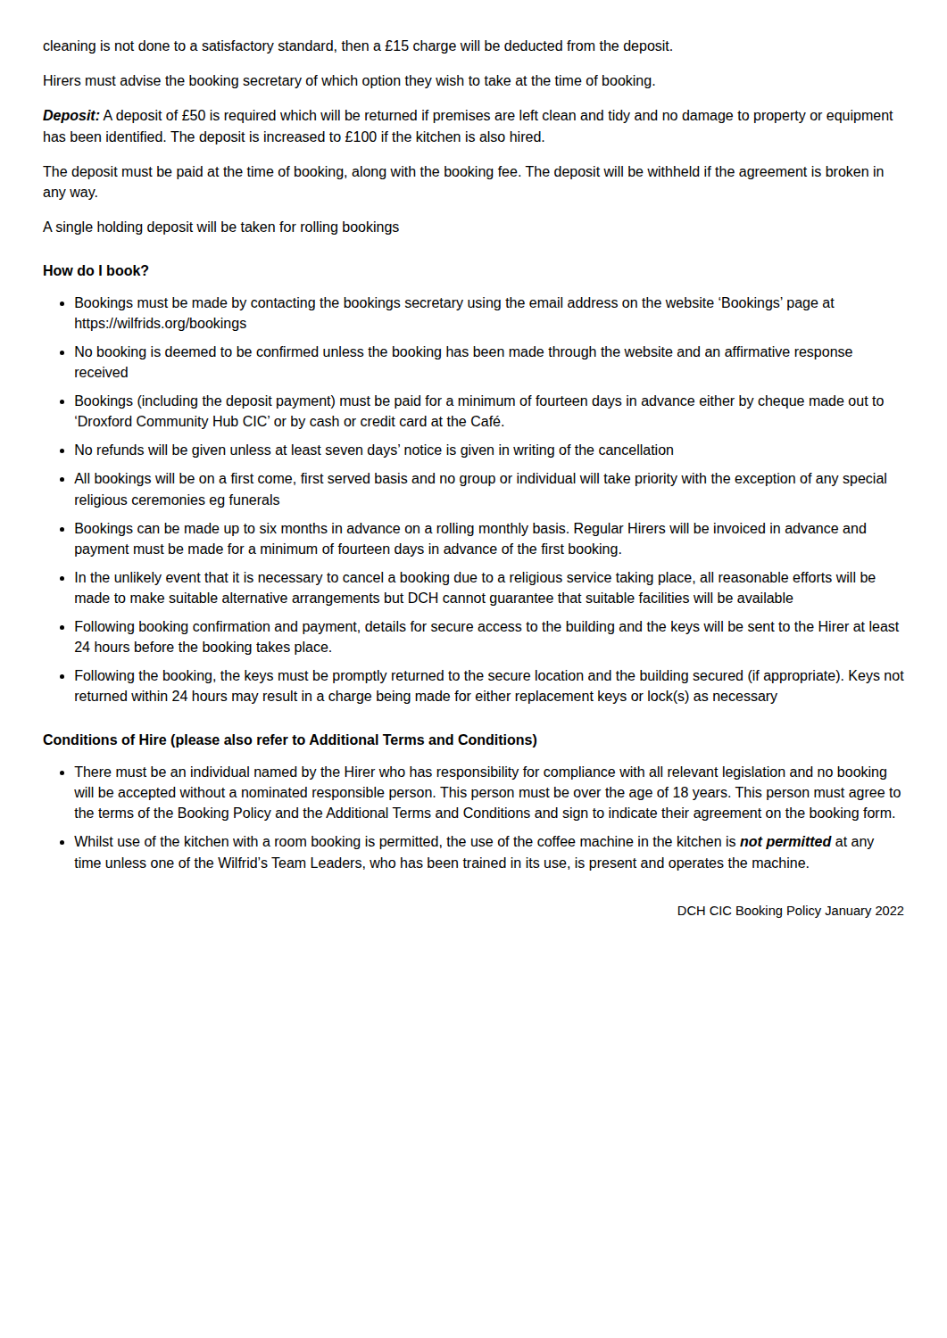cleaning is not done to a satisfactory standard, then a £15 charge will be deducted from the deposit.
Hirers must advise the booking secretary of which option they wish to take at the time of booking.
Deposit: A deposit of £50 is required which will be returned if premises are left clean and tidy and no damage to property or equipment has been identified. The deposit is increased to £100 if the kitchen is also hired.
The deposit must be paid at the time of booking, along with the booking fee. The deposit will be withheld if the agreement is broken in any way.
A single holding deposit will be taken for rolling bookings
How do I book?
Bookings must be made by contacting the bookings secretary using the email address on the website ‘Bookings’ page at https://wilfrids.org/bookings
No booking is deemed to be confirmed unless the booking has been made through the website and an affirmative response received
Bookings (including the deposit payment) must be paid for a minimum of fourteen days in advance either by cheque made out to ‘Droxford Community Hub CIC’ or by cash or credit card at the Café.
No refunds will be given unless at least seven days’ notice is given in writing of the cancellation
All bookings will be on a first come, first served basis and no group or individual will take priority with the exception of any special religious ceremonies eg funerals
Bookings can be made up to six months in advance on a rolling monthly basis. Regular Hirers will be invoiced in advance and payment must be made for a minimum of fourteen days in advance of the first booking.
In the unlikely event that it is necessary to cancel a booking due to a religious service taking place, all reasonable efforts will be made to make suitable alternative arrangements but DCH cannot guarantee that suitable facilities will be available
Following booking confirmation and payment, details for secure access to the building and the keys will be sent to the Hirer at least 24 hours before the booking takes place.
Following the booking, the keys must be promptly returned to the secure location and the building secured (if appropriate). Keys not returned within 24 hours may result in a charge being made for either replacement keys or lock(s) as necessary
Conditions of Hire (please also refer to Additional Terms and Conditions)
There must be an individual named by the Hirer who has responsibility for compliance with all relevant legislation and no booking will be accepted without a nominated responsible person. This person must be over the age of 18 years. This person must agree to the terms of the Booking Policy and the Additional Terms and Conditions and sign to indicate their agreement on the booking form.
Whilst use of the kitchen with a room booking is permitted, the use of the coffee machine in the kitchen is not permitted at any time unless one of the Wilfrid’s Team Leaders, who has been trained in its use, is present and operates the machine.
DCH CIC Booking Policy January 2022